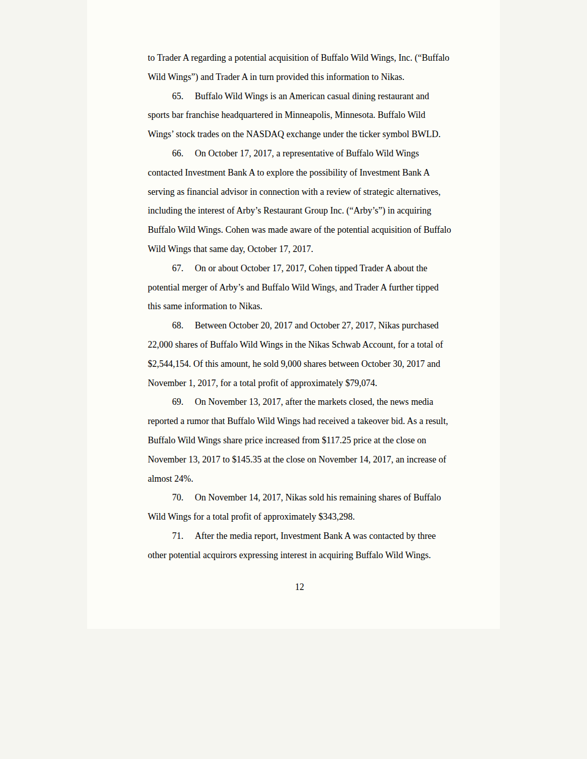to Trader A regarding a potential acquisition of Buffalo Wild Wings, Inc. (“Buffalo Wild Wings”) and Trader A in turn provided this information to Nikas.
65. Buffalo Wild Wings is an American casual dining restaurant and sports bar franchise headquartered in Minneapolis, Minnesota. Buffalo Wild Wings’ stock trades on the NASDAQ exchange under the ticker symbol BWLD.
66. On October 17, 2017, a representative of Buffalo Wild Wings contacted Investment Bank A to explore the possibility of Investment Bank A serving as financial advisor in connection with a review of strategic alternatives, including the interest of Arby’s Restaurant Group Inc. (“Arby’s”) in acquiring Buffalo Wild Wings. Cohen was made aware of the potential acquisition of Buffalo Wild Wings that same day, October 17, 2017.
67. On or about October 17, 2017, Cohen tipped Trader A about the potential merger of Arby’s and Buffalo Wild Wings, and Trader A further tipped this same information to Nikas.
68. Between October 20, 2017 and October 27, 2017, Nikas purchased 22,000 shares of Buffalo Wild Wings in the Nikas Schwab Account, for a total of $2,544,154. Of this amount, he sold 9,000 shares between October 30, 2017 and November 1, 2017, for a total profit of approximately $79,074.
69. On November 13, 2017, after the markets closed, the news media reported a rumor that Buffalo Wild Wings had received a takeover bid. As a result, Buffalo Wild Wings share price increased from $117.25 price at the close on November 13, 2017 to $145.35 at the close on November 14, 2017, an increase of almost 24%.
70. On November 14, 2017, Nikas sold his remaining shares of Buffalo Wild Wings for a total profit of approximately $343,298.
71. After the media report, Investment Bank A was contacted by three other potential acquirors expressing interest in acquiring Buffalo Wild Wings.
12